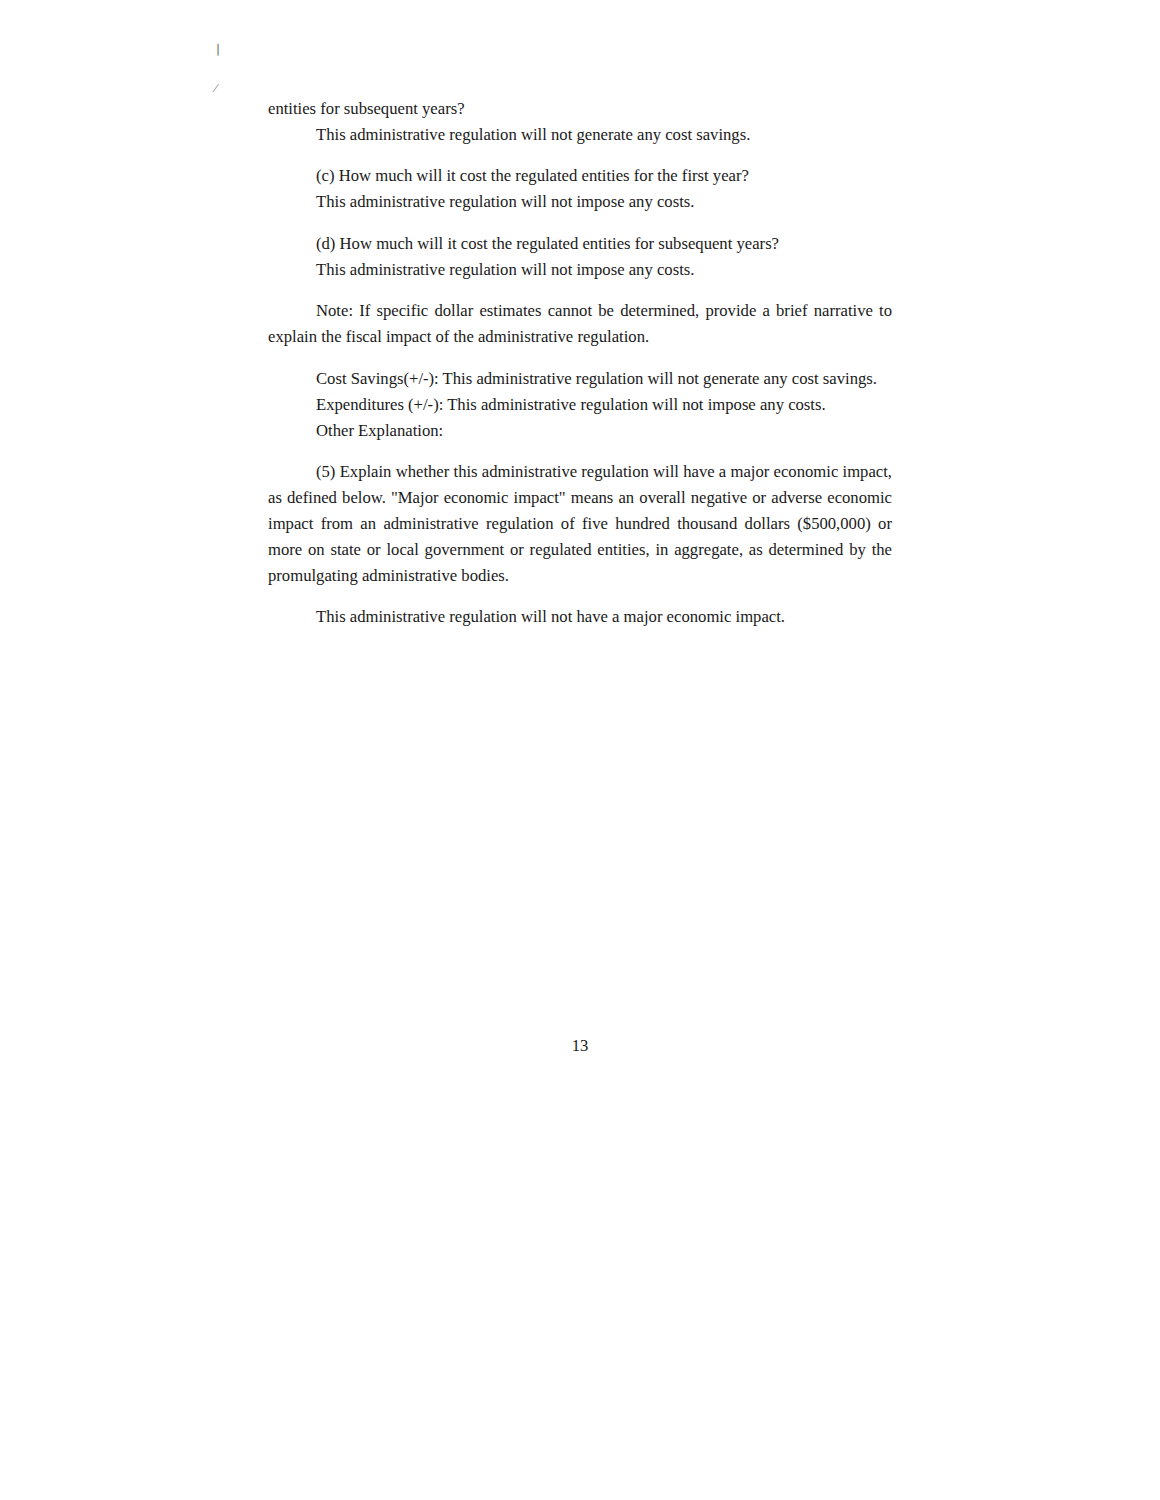∣
 ⁄
entities for subsequent years?
This administrative regulation will not generate any cost savings.
(c) How much will it cost the regulated entities for the first year?
This administrative regulation will not impose any costs.
(d) How much will it cost the regulated entities for subsequent years?
This administrative regulation will not impose any costs.
Note: If specific dollar estimates cannot be determined, provide a brief narrative to explain the fiscal impact of the administrative regulation.
Cost Savings(+/-): This administrative regulation will not generate any cost savings.
Expenditures (+/-): This administrative regulation will not impose any costs.
Other Explanation:
(5) Explain whether this administrative regulation will have a major economic impact, as defined below. "Major economic impact" means an overall negative or adverse economic impact from an administrative regulation of five hundred thousand dollars ($500,000) or more on state or local government or regulated entities, in aggregate, as determined by the promulgating administrative bodies.
This administrative regulation will not have a major economic impact.
13